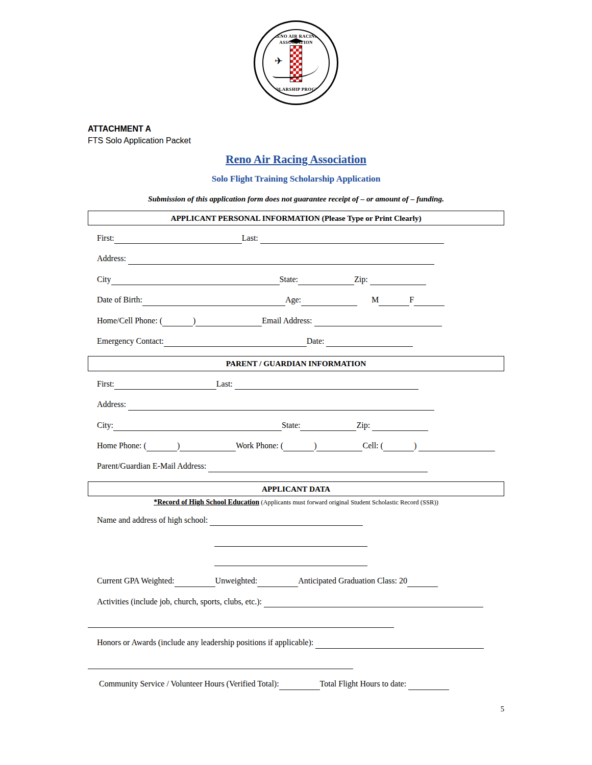RENO AIR RACING ASSOCIATION
✈
SCHOLARSHIP PROGRAM
ATTACHMENT A
FTS Solo Application Packet
Reno Air Racing Association
Solo Flight Training Scholarship Application
Submission of this application form does not guarantee receipt of – or amount of – funding.
APPLICANT PERSONAL INFORMATION (Please Type or Print Clearly)
First: Last:
Address:
City State: Zip:
Date of Birth: Age: M F
Home/Cell Phone: ( ) Email Address:
Emergency Contact: Date:
PARENT / GUARDIAN INFORMATION
First: Last:
Address:
City: State: Zip:
Home Phone: ( ) Work Phone: ( ) Cell: ( )
Parent/Guardian E-Mail Address:
APPLICANT DATA
*Record of High School Education (Applicants must forward original Student Scholastic Record (SSR))
Name and address of high school:
Current GPA Weighted: Unweighted: Anticipated Graduation Class: 20
Activities (include job, church, sports, clubs, etc.):
Honors or Awards (include any leadership positions if applicable):
Community Service / Volunteer Hours (Verified Total): Total Flight Hours to date:
5